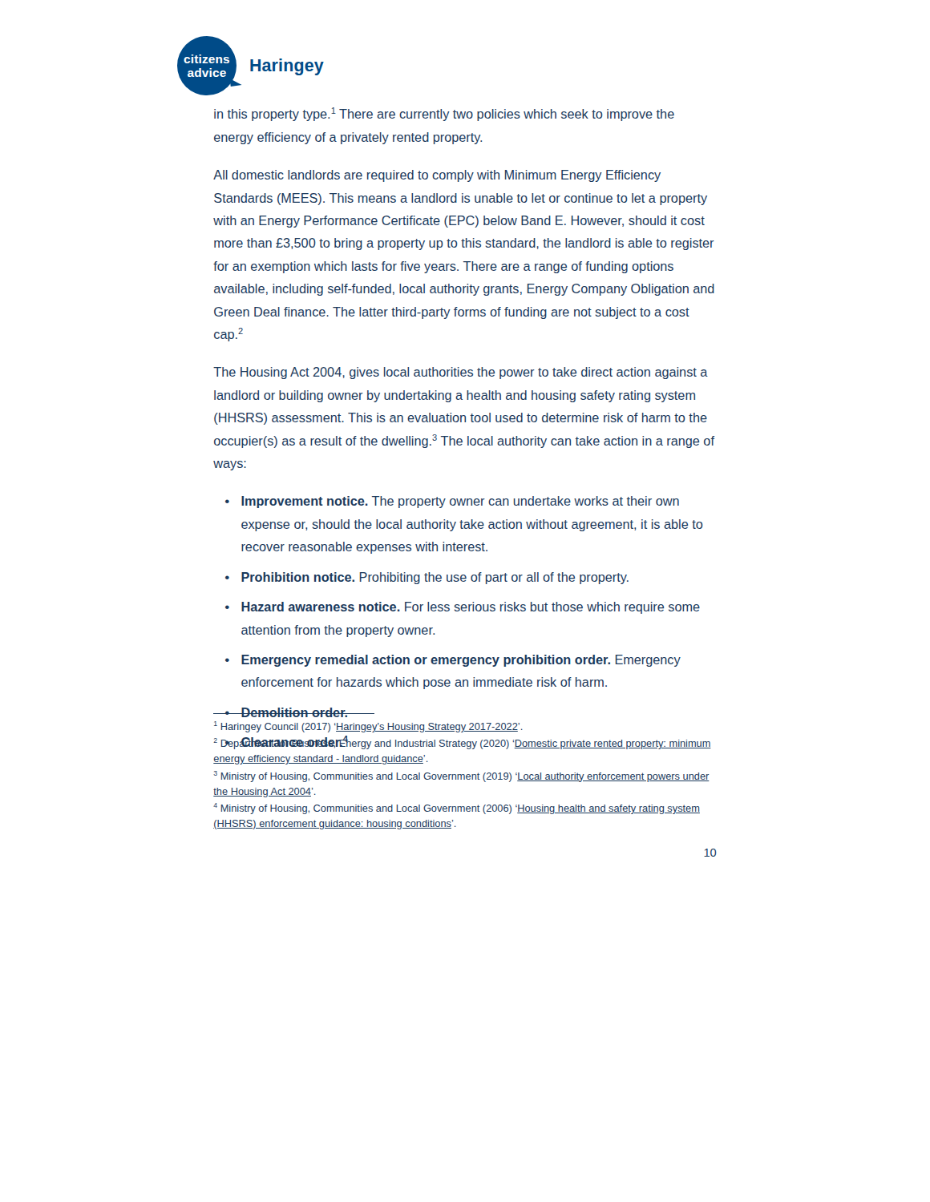citizens advice
Haringey
in this property type.1 There are currently two policies which seek to improve the energy efficiency of a privately rented property.
All domestic landlords are required to comply with Minimum Energy Efficiency Standards (MEES). This means a landlord is unable to let or continue to let a property with an Energy Performance Certificate (EPC) below Band E. However, should it cost more than £3,500 to bring a property up to this standard, the landlord is able to register for an exemption which lasts for five years. There are a range of funding options available, including self-funded, local authority grants, Energy Company Obligation and Green Deal finance. The latter third-party forms of funding are not subject to a cost cap.2
The Housing Act 2004, gives local authorities the power to take direct action against a landlord or building owner by undertaking a health and housing safety rating system (HHSRS) assessment. This is an evaluation tool used to determine risk of harm to the occupier(s) as a result of the dwelling.3 The local authority can take action in a range of ways:
Improvement notice. The property owner can undertake works at their own expense or, should the local authority take action without agreement, it is able to recover reasonable expenses with interest.
Prohibition notice. Prohibiting the use of part or all of the property.
Hazard awareness notice. For less serious risks but those which require some attention from the property owner.
Emergency remedial action or emergency prohibition order. Emergency enforcement for hazards which pose an immediate risk of harm.
Demolition order.
Clearance order.4
1 Haringey Council (2017) ‘Haringey’s Housing Strategy 2017-2022’.
2 Department for Business, Energy and Industrial Strategy (2020) ‘Domestic private rented property: minimum energy efficiency standard - landlord guidance’.
3 Ministry of Housing, Communities and Local Government (2019) ‘Local authority enforcement powers under the Housing Act 2004’.
4 Ministry of Housing, Communities and Local Government (2006) ‘Housing health and safety rating system (HHSRS) enforcement guidance: housing conditions’.
10